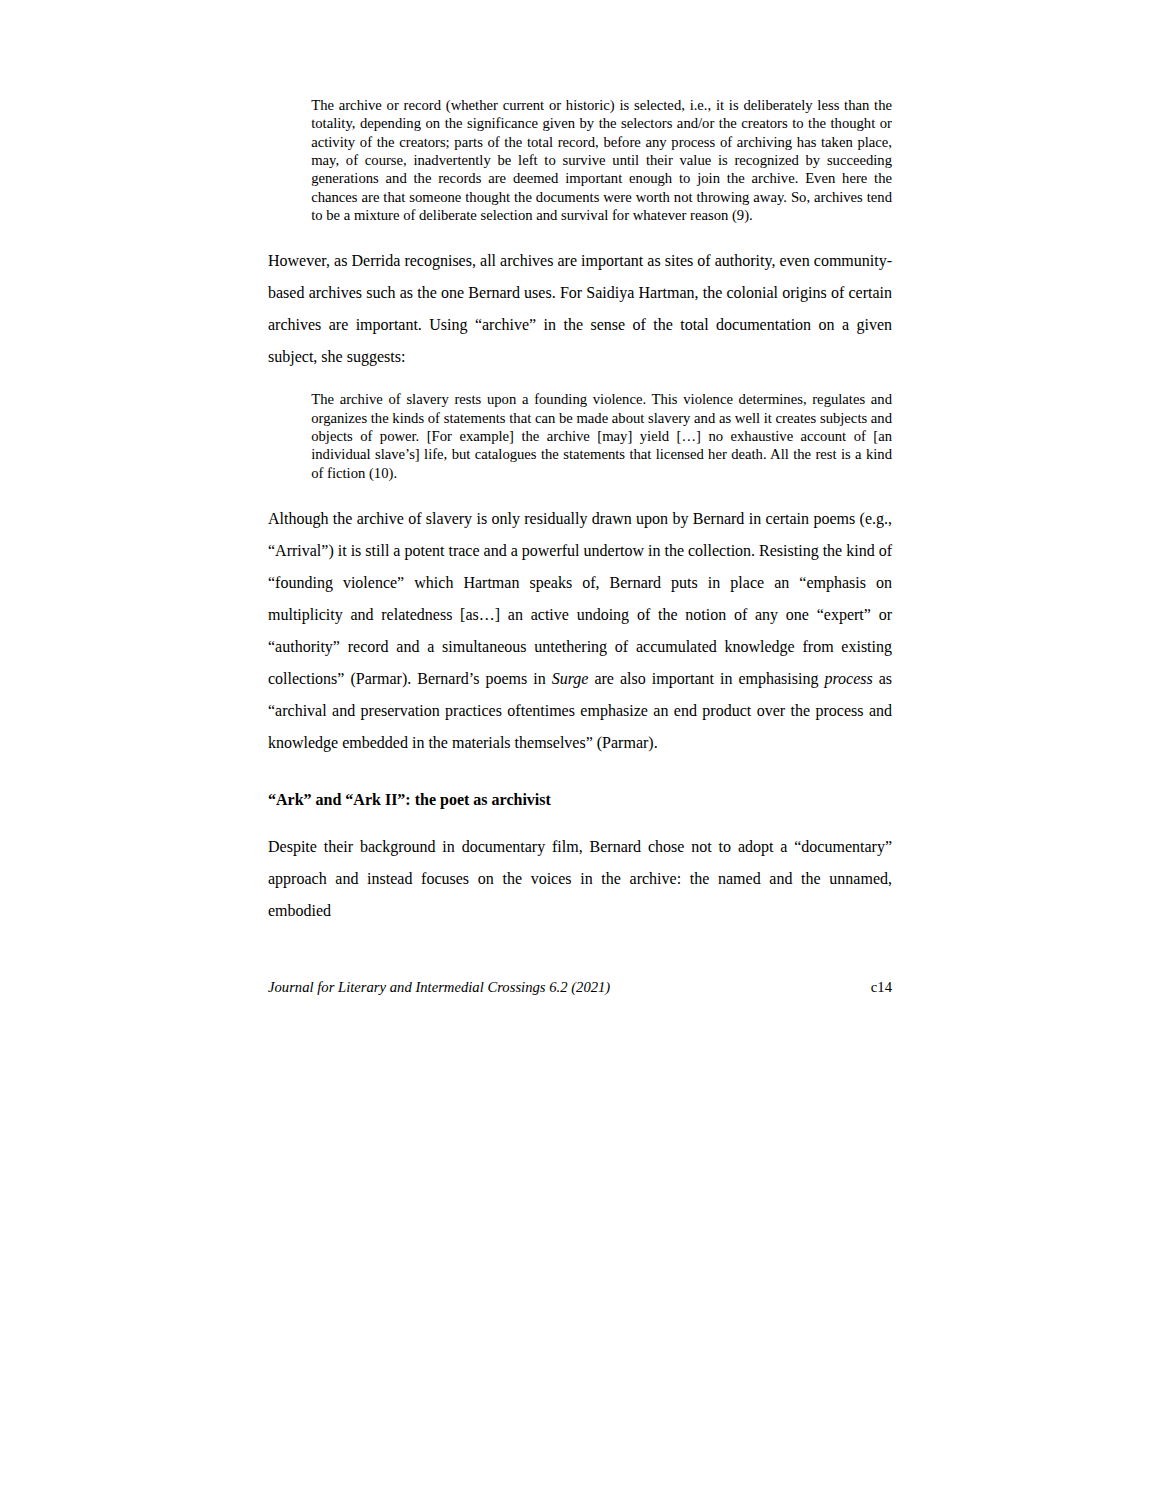The archive or record (whether current or historic) is selected, i.e., it is deliberately less than the totality, depending on the significance given by the selectors and/or the creators to the thought or activity of the creators; parts of the total record, before any process of archiving has taken place, may, of course, inadvertently be left to survive until their value is recognized by succeeding generations and the records are deemed important enough to join the archive. Even here the chances are that someone thought the documents were worth not throwing away. So, archives tend to be a mixture of deliberate selection and survival for whatever reason (9).
However, as Derrida recognises, all archives are important as sites of authority, even community-based archives such as the one Bernard uses. For Saidiya Hartman, the colonial origins of certain archives are important. Using “archive” in the sense of the total documentation on a given subject, she suggests:
The archive of slavery rests upon a founding violence. This violence determines, regulates and organizes the kinds of statements that can be made about slavery and as well it creates subjects and objects of power. [For example] the archive [may] yield […] no exhaustive account of [an individual slave’s] life, but catalogues the statements that licensed her death. All the rest is a kind of fiction (10).
Although the archive of slavery is only residually drawn upon by Bernard in certain poems (e.g., “Arrival”) it is still a potent trace and a powerful undertow in the collection. Resisting the kind of “founding violence” which Hartman speaks of, Bernard puts in place an “emphasis on multiplicity and relatedness [as…] an active undoing of the notion of any one “expert” or “authority” record and a simultaneous untethering of accumulated knowledge from existing collections” (Parmar). Bernard’s poems in Surge are also important in emphasising process as “archival and preservation practices oftentimes emphasize an end product over the process and knowledge embedded in the materials themselves” (Parmar).
“Ark” and “Ark II”: the poet as archivist
Despite their background in documentary film, Bernard chose not to adopt a “documentary” approach and instead focuses on the voices in the archive: the named and the unnamed, embodied
Journal for Literary and Intermedial Crossings 6.2 (2021) c14